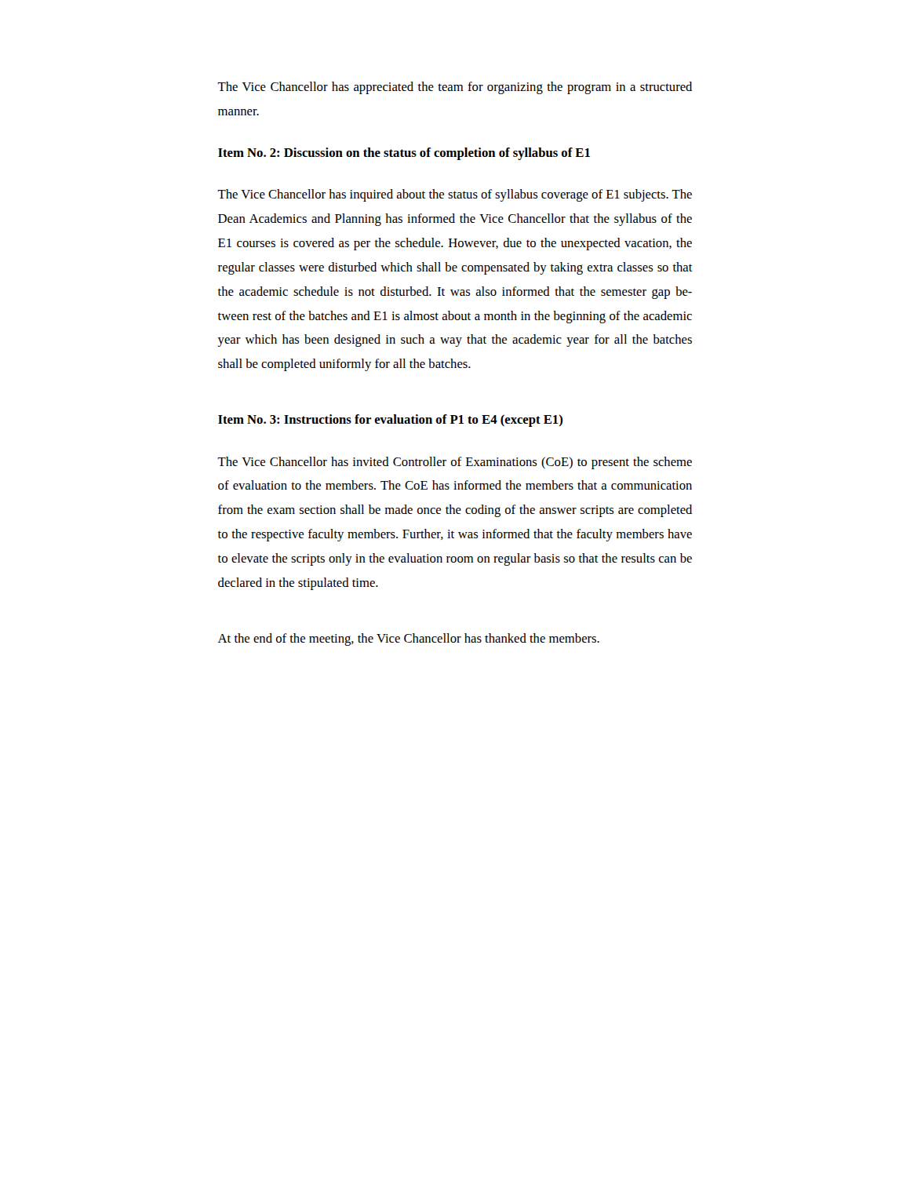The Vice Chancellor has appreciated the team for organizing the program in a structured manner.
Item No. 2: Discussion on the status of completion of syllabus of E1
The Vice Chancellor has inquired about the status of syllabus coverage of E1 subjects. The Dean Academics and Planning has informed the Vice Chancellor that the syllabus of the E1 courses is covered as per the schedule. However, due to the unexpected vacation, the regular classes were disturbed which shall be compensated by taking extra classes so that the academic schedule is not disturbed. It was also informed that the semester gap between rest of the batches and E1 is almost about a month in the beginning of the academic year which has been designed in such a way that the academic year for all the batches shall be completed uniformly for all the batches.
Item No. 3: Instructions for evaluation of P1 to E4 (except E1)
The Vice Chancellor has invited Controller of Examinations (CoE) to present the scheme of evaluation to the members. The CoE has informed the members that a communication from the exam section shall be made once the coding of the answer scripts are completed to the respective faculty members. Further, it was informed that the faculty members have to elevate the scripts only in the evaluation room on regular basis so that the results can be declared in the stipulated time.
At the end of the meeting, the Vice Chancellor has thanked the members.